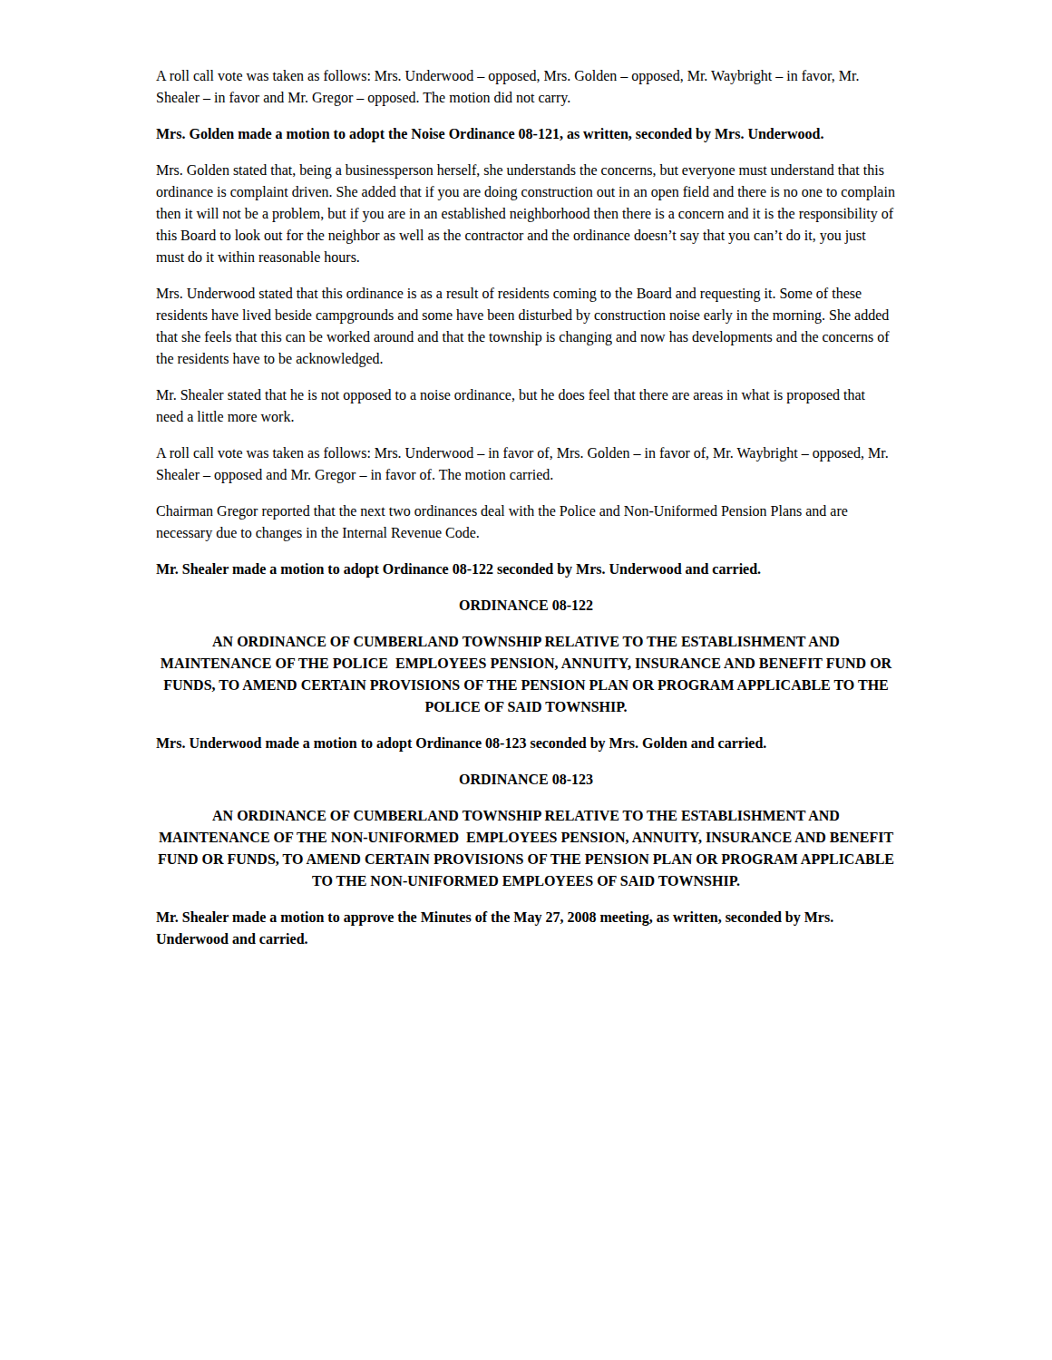A roll call vote was taken as follows: Mrs. Underwood – opposed, Mrs. Golden – opposed, Mr. Waybright – in favor, Mr. Shealer – in favor and Mr. Gregor – opposed. The motion did not carry.
Mrs. Golden made a motion to adopt the Noise Ordinance 08-121, as written, seconded by Mrs. Underwood.
Mrs. Golden stated that, being a businessperson herself, she understands the concerns, but everyone must understand that this ordinance is complaint driven. She added that if you are doing construction out in an open field and there is no one to complain then it will not be a problem, but if you are in an established neighborhood then there is a concern and it is the responsibility of this Board to look out for the neighbor as well as the contractor and the ordinance doesn’t say that you can’t do it, you just must do it within reasonable hours.
Mrs. Underwood stated that this ordinance is as a result of residents coming to the Board and requesting it. Some of these residents have lived beside campgrounds and some have been disturbed by construction noise early in the morning. She added that she feels that this can be worked around and that the township is changing and now has developments and the concerns of the residents have to be acknowledged.
Mr. Shealer stated that he is not opposed to a noise ordinance, but he does feel that there are areas in what is proposed that need a little more work.
A roll call vote was taken as follows: Mrs. Underwood – in favor of, Mrs. Golden – in favor of, Mr. Waybright – opposed, Mr. Shealer – opposed and Mr. Gregor – in favor of. The motion carried.
Chairman Gregor reported that the next two ordinances deal with the Police and Non-Uniformed Pension Plans and are necessary due to changes in the Internal Revenue Code.
Mr. Shealer made a motion to adopt Ordinance 08-122 seconded by Mrs. Underwood and carried.
ORDINANCE 08-122
AN ORDINANCE OF CUMBERLAND TOWNSHIP RELATIVE TO THE ESTABLISHMENT AND MAINTENANCE OF THE POLICE EMPLOYEES PENSION, ANNUITY, INSURANCE AND BENEFIT FUND OR FUNDS, TO AMEND CERTAIN PROVISIONS OF THE PENSION PLAN OR PROGRAM APPLICABLE TO THE POLICE OF SAID TOWNSHIP.
Mrs. Underwood made a motion to adopt Ordinance 08-123 seconded by Mrs. Golden and carried.
ORDINANCE 08-123
AN ORDINANCE OF CUMBERLAND TOWNSHIP RELATIVE TO THE ESTABLISHMENT AND MAINTENANCE OF THE NON-UNIFORMED EMPLOYEES PENSION, ANNUITY, INSURANCE AND BENEFIT FUND OR FUNDS, TO AMEND CERTAIN PROVISIONS OF THE PENSION PLAN OR PROGRAM APPLICABLE TO THE NON-UNIFORMED EMPLOYEES OF SAID TOWNSHIP.
Mr. Shealer made a motion to approve the Minutes of the May 27, 2008 meeting, as written, seconded by Mrs. Underwood and carried.